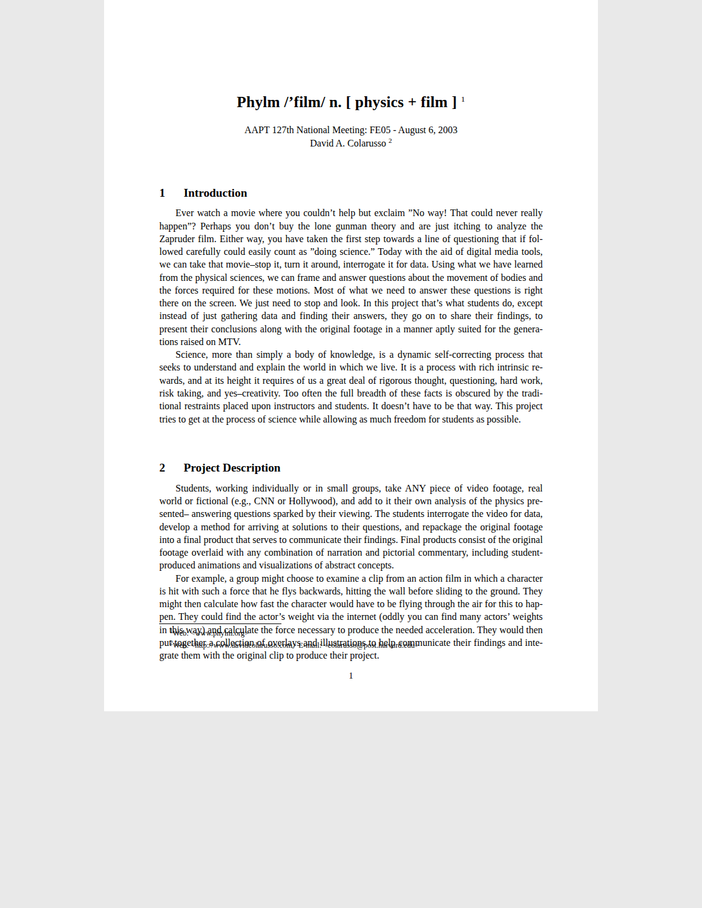Phylm /’film/ n. [ physics + film ] 1
AAPT 127th National Meeting: FE05 - August 6, 2003
David A. Colarusso 2
1 Introduction
Ever watch a movie where you couldn’t help but exclaim ”No way! That could never really happen”? Perhaps you don’t buy the lone gunman theory and are just itching to analyze the Zapruder film. Either way, you have taken the first step towards a line of questioning that if followed carefully could easily count as ”doing science.” Today with the aid of digital media tools, we can take that movie–stop it, turn it around, interrogate it for data. Using what we have learned from the physical sciences, we can frame and answer questions about the movement of bodies and the forces required for these motions. Most of what we need to answer these questions is right there on the screen. We just need to stop and look. In this project that’s what students do, except instead of just gathering data and finding their answers, they go on to share their findings, to present their conclusions along with the original footage in a manner aptly suited for the generations raised on MTV.
Science, more than simply a body of knowledge, is a dynamic self-correcting process that seeks to understand and explain the world in which we live. It is a process with rich intrinsic rewards, and at its height it requires of us a great deal of rigorous thought, questioning, hard work, risk taking, and yes–creativity. Too often the full breadth of these facts is obscured by the traditional restraints placed upon instructors and students. It doesn’t have to be that way. This project tries to get at the process of science while allowing as much freedom for students as possible.
2 Project Description
Students, working individually or in small groups, take ANY piece of video footage, real world or fictional (e.g., CNN or Hollywood), and add to it their own analysis of the physics presented– answering questions sparked by their viewing. The students interrogate the video for data, develop a method for arriving at solutions to their questions, and repackage the original footage into a final product that serves to communicate their findings. Final products consist of the original footage overlaid with any combination of narration and pictorial commentary, including student-produced animations and visualizations of abstract concepts.
For example, a group might choose to examine a clip from an action film in which a character is hit with such a force that he flys backwards, hitting the wall before sliding to the ground. They might then calculate how fast the character would have to be flying through the air for this to happen. They could find the actor’s weight via the internet (oddly you can find many actors’ weights in this way) and calculate the force necessary to produce the needed acceleration. They would then put together a collection of overlays and illustrations to help communicate their findings and integrate them with the original clip to produce their project.
1Web: <www.phylm.org>
2Web: <http://www.davidcolarusso.com> E-mail: <colarusso@post.harvard.edu>
1